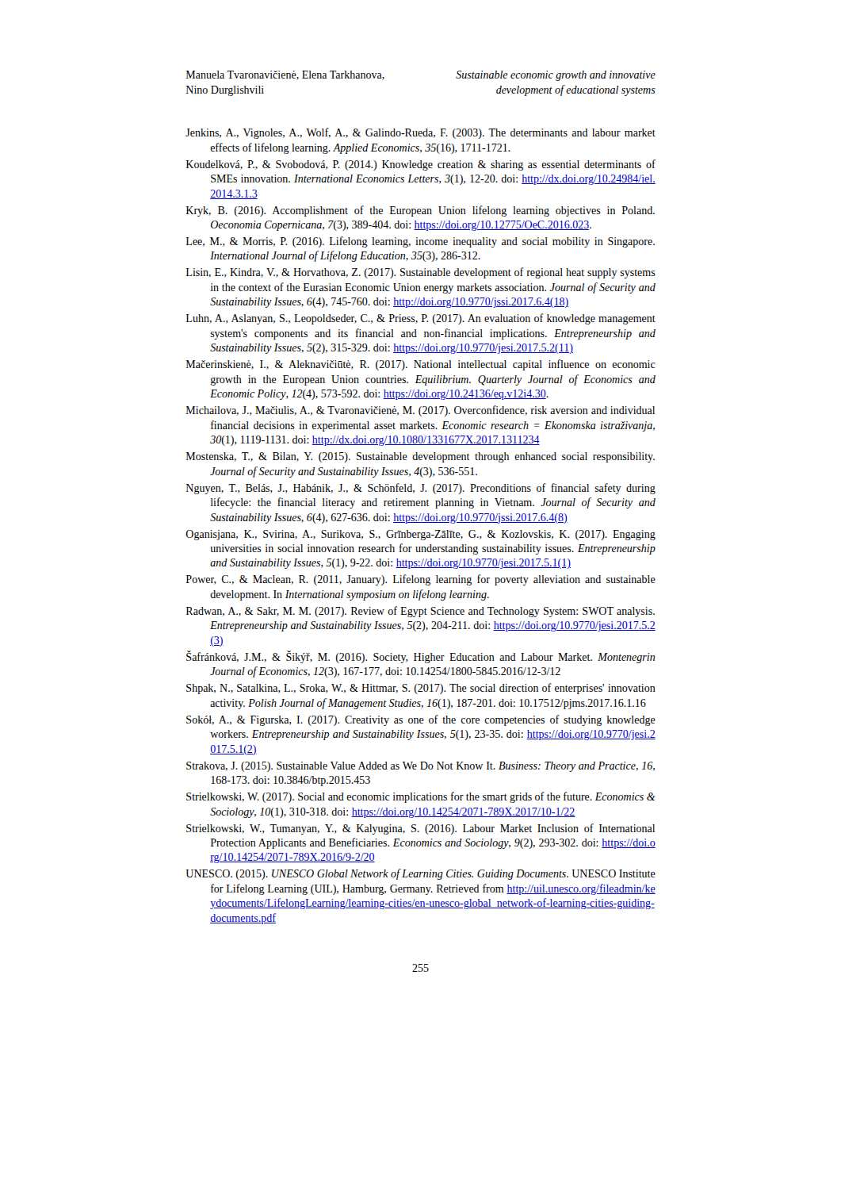Manuela Tvaronavičienė, Elena Tarkhanova,
Nino Durglishvili
Sustainable economic growth and innovative
development of educational systems
Jenkins, A., Vignoles, A., Wolf, A., & Galindo-Rueda, F. (2003). The determinants and labour market effects of lifelong learning. Applied Economics, 35(16), 1711-1721.
Koudelková, P., & Svobodová, P. (2014.) Knowledge creation & sharing as essential determinants of SMEs innovation. International Economics Letters, 3(1), 12-20. doi: http://dx.doi.org/10.24984/iel.2014.3.1.3
Kryk, B. (2016). Accomplishment of the European Union lifelong learning objectives in Poland. Oeconomia Copernicana, 7(3), 389-404. doi: https://doi.org/10.12775/OeC.2016.023.
Lee, M., & Morris, P. (2016). Lifelong learning, income inequality and social mobility in Singapore. International Journal of Lifelong Education, 35(3), 286-312.
Lisin, E., Kindra, V., & Horvathova, Z. (2017). Sustainable development of regional heat supply systems in the context of the Eurasian Economic Union energy markets association. Journal of Security and Sustainability Issues, 6(4), 745-760. doi: http://doi.org/10.9770/jssi.2017.6.4(18)
Luhn, A., Aslanyan, S., Leopoldseder, C., & Priess, P. (2017). An evaluation of knowledge management system's components and its financial and non-financial implications. Entrepreneurship and Sustainability Issues, 5(2), 315-329. doi: https://doi.org/10.9770/jesi.2017.5.2(11)
Mačerinskienė, I., & Aleknavičiūtė, R. (2017). National intellectual capital influence on economic growth in the European Union countries. Equilibrium. Quarterly Journal of Economics and Economic Policy, 12(4), 573-592. doi: https://doi.org/10.24136/eq.v12i4.30.
Michailova, J., Mačiulis, A., & Tvaronavičienė, M. (2017). Overconfidence, risk aversion and individual financial decisions in experimental asset markets. Economic research = Ekonomska istraživanja, 30(1), 1119-1131. doi: http://dx.doi.org/10.1080/1331677X.2017.1311234
Mostenska, T., & Bilan, Y. (2015). Sustainable development through enhanced social responsibility. Journal of Security and Sustainability Issues, 4(3), 536-551.
Nguyen, T., Belás, J., Habánik, J., & Schönfeld, J. (2017). Preconditions of financial safety during lifecycle: the financial literacy and retirement planning in Vietnam. Journal of Security and Sustainability Issues, 6(4), 627-636. doi: https://doi.org/10.9770/jssi.2017.6.4(8)
Oganisjana, K., Svirina, A., Surikova, S., Grīnberga-Zālīte, G., & Kozlovskis, K. (2017). Engaging universities in social innovation research for understanding sustainability issues. Entrepreneurship and Sustainability Issues, 5(1), 9-22. doi: https://doi.org/10.9770/jesi.2017.5.1(1)
Power, C., & Maclean, R. (2011, January). Lifelong learning for poverty alleviation and sustainable development. In International symposium on lifelong learning.
Radwan, A., & Sakr, M. M. (2017). Review of Egypt Science and Technology System: SWOT analysis. Entrepreneurship and Sustainability Issues, 5(2), 204-211. doi: https://doi.org/10.9770/jesi.2017.5.2(3)
Šafránková, J.M., & Šikýř, M. (2016). Society, Higher Education and Labour Market. Montenegrin Journal of Economics, 12(3), 167-177, doi: 10.14254/1800-5845.2016/12-3/12
Shpak, N., Satalkina, L., Sroka, W., & Hittmar, S. (2017). The social direction of enterprises' innovation activity. Polish Journal of Management Studies, 16(1), 187-201. doi: 10.17512/pjms.2017.16.1.16
Sokół, A., & Figurska, I. (2017). Creativity as one of the core competencies of studying knowledge workers. Entrepreneurship and Sustainability Issues, 5(1), 23-35. doi: https://doi.org/10.9770/jesi.2017.5.1(2)
Strakova, J. (2015). Sustainable Value Added as We Do Not Know It. Business: Theory and Practice, 16, 168-173. doi: 10.3846/btp.2015.453
Strielkowski, W. (2017). Social and economic implications for the smart grids of the future. Economics & Sociology, 10(1), 310-318. doi: https://doi.org/10.14254/2071-789X.2017/10-1/22
Strielkowski, W., Tumanyan, Y., & Kalyugina, S. (2016). Labour Market Inclusion of International Protection Applicants and Beneficiaries. Economics and Sociology, 9(2), 293-302. doi: https://doi.org/10.14254/2071-789X.2016/9-2/20
UNESCO. (2015). UNESCO Global Network of Learning Cities. Guiding Documents. UNESCO Institute for Lifelong Learning (UIL), Hamburg, Germany. Retrieved from http://uil.unesco.org/fileadmin/keydocuments/LifelongLearning/learning-cities/en-unesco-global_network-of-learning-cities-guiding-documents.pdf
255